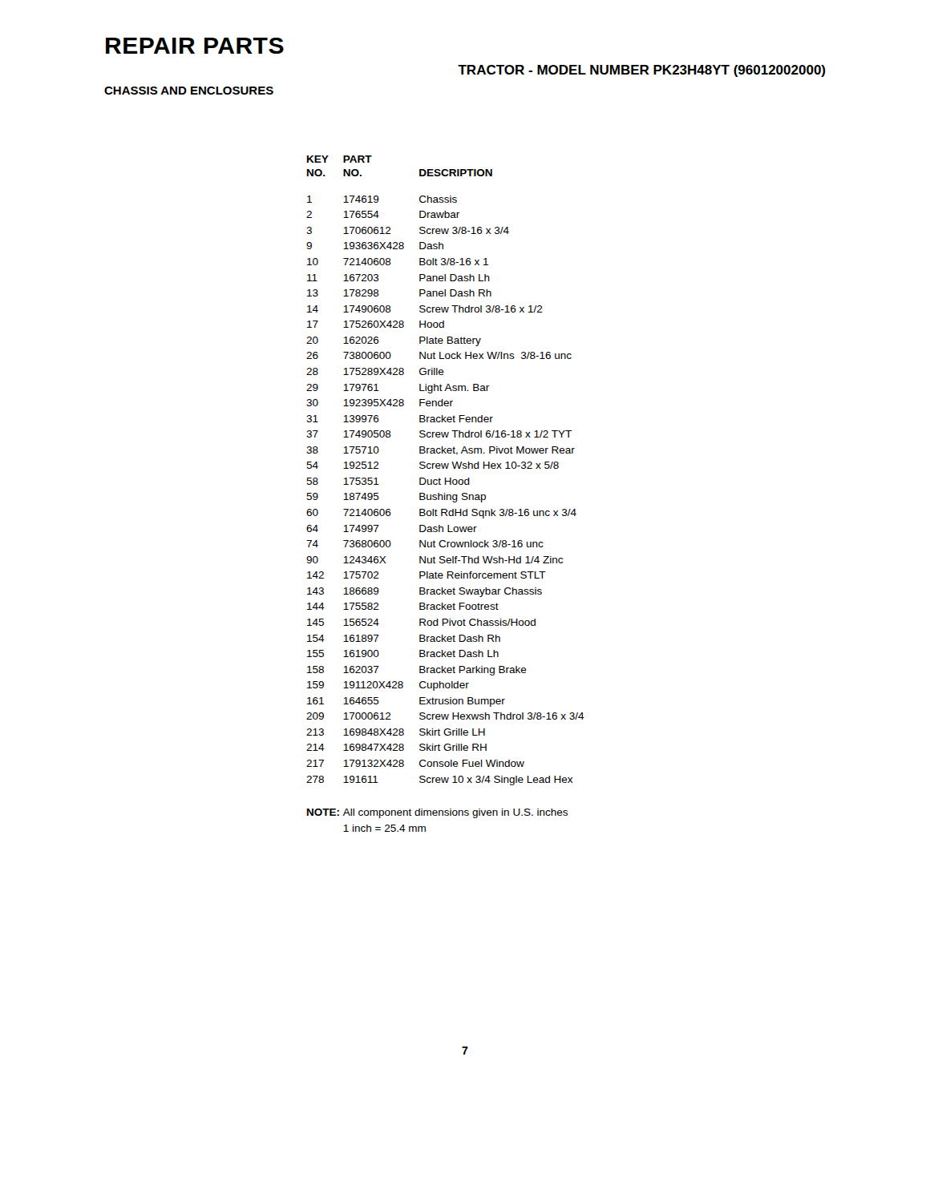REPAIR PARTS
TRACTOR - MODEL NUMBER PK23H48YT (96012002000)
CHASSIS AND ENCLOSURES
| KEY NO. | PART NO. | DESCRIPTION |
| --- | --- | --- |
| 1 | 174619 | Chassis |
| 2 | 176554 | Drawbar |
| 3 | 17060612 | Screw 3/8-16 x 3/4 |
| 9 | 193636X428 | Dash |
| 10 | 72140608 | Bolt 3/8-16 x 1 |
| 11 | 167203 | Panel Dash Lh |
| 13 | 178298 | Panel Dash Rh |
| 14 | 17490608 | Screw Thdrol 3/8-16 x 1/2 |
| 17 | 175260X428 | Hood |
| 20 | 162026 | Plate Battery |
| 26 | 73800600 | Nut Lock Hex W/Ins 3/8-16 unc |
| 28 | 175289X428 | Grille |
| 29 | 179761 | Light Asm. Bar |
| 30 | 192395X428 | Fender |
| 31 | 139976 | Bracket Fender |
| 37 | 17490508 | Screw Thdrol 6/16-18 x 1/2 TYT |
| 38 | 175710 | Bracket, Asm. Pivot Mower Rear |
| 54 | 192512 | Screw Wshd Hex 10-32 x 5/8 |
| 58 | 175351 | Duct Hood |
| 59 | 187495 | Bushing Snap |
| 60 | 72140606 | Bolt RdHd Sqnk 3/8-16 unc x 3/4 |
| 64 | 174997 | Dash Lower |
| 74 | 73680600 | Nut Crownlock 3/8-16 unc |
| 90 | 124346X | Nut Self-Thd Wsh-Hd 1/4 Zinc |
| 142 | 175702 | Plate Reinforcement STLT |
| 143 | 186689 | Bracket Swaybar Chassis |
| 144 | 175582 | Bracket Footrest |
| 145 | 156524 | Rod Pivot Chassis/Hood |
| 154 | 161897 | Bracket Dash Rh |
| 155 | 161900 | Bracket Dash Lh |
| 158 | 162037 | Bracket Parking Brake |
| 159 | 191120X428 | Cupholder |
| 161 | 164655 | Extrusion Bumper |
| 209 | 17000612 | Screw Hexwsh Thdrol 3/8-16 x 3/4 |
| 213 | 169848X428 | Skirt Grille LH |
| 214 | 169847X428 | Skirt Grille RH |
| 217 | 179132X428 | Console Fuel Window |
| 278 | 191611 | Screw 10 x 3/4 Single Lead Hex |
NOTE: All component dimensions given in U.S. inches
1 inch = 25.4 mm
7